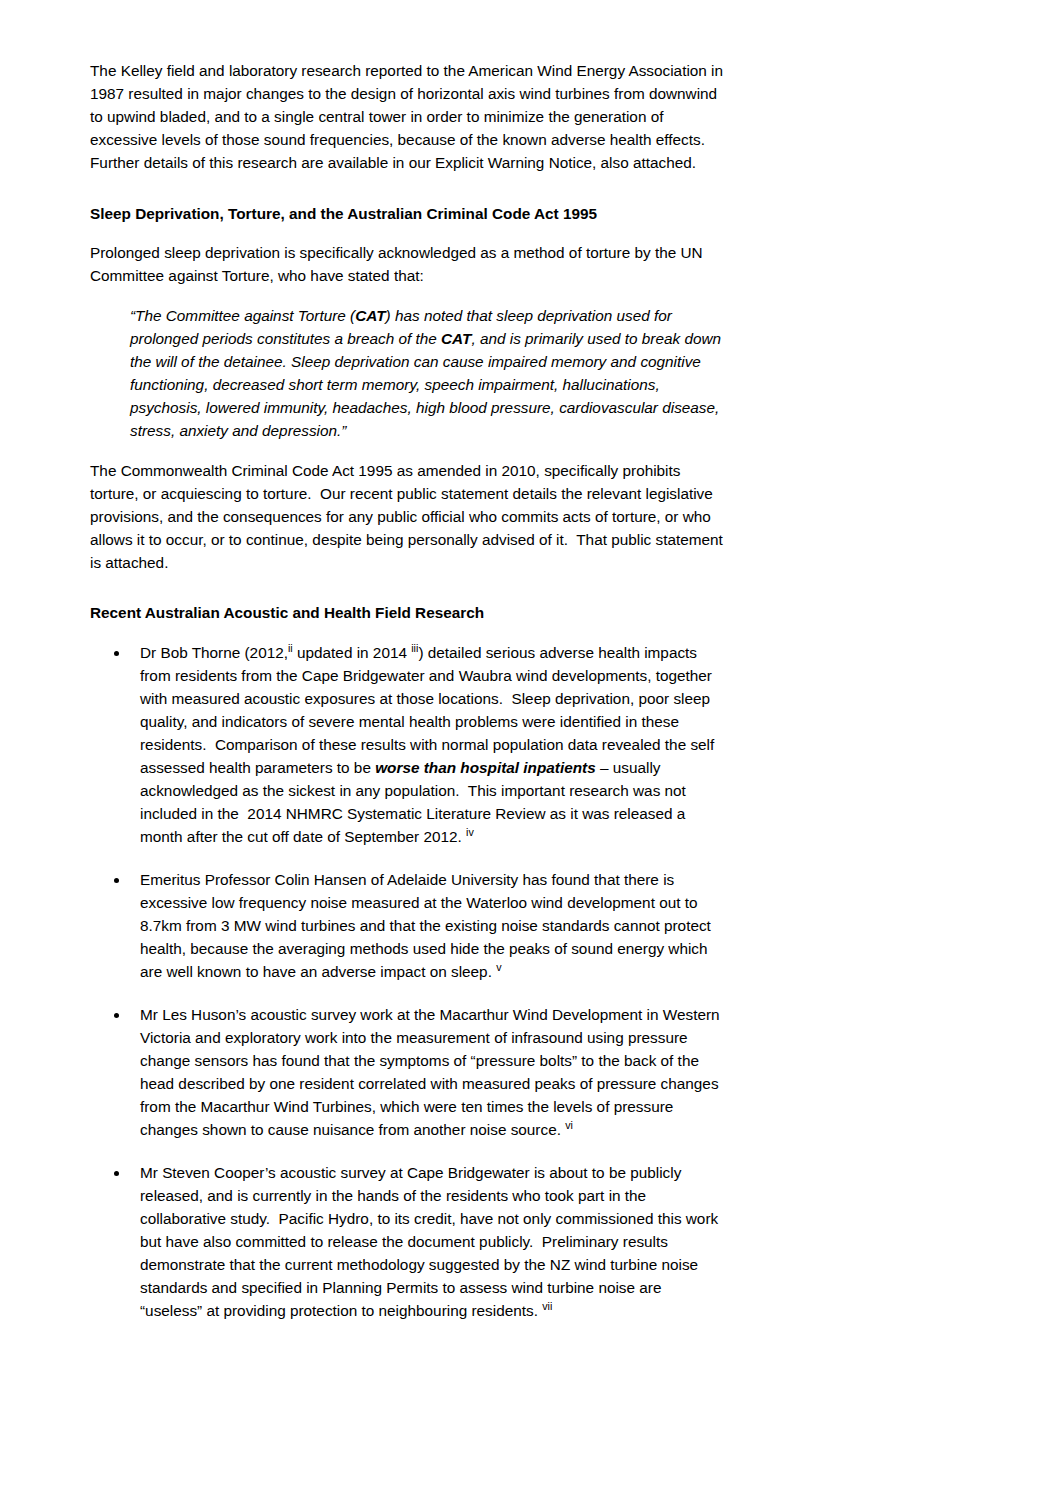The Kelley field and laboratory research reported to the American Wind Energy Association in 1987 resulted in major changes to the design of horizontal axis wind turbines from downwind to upwind bladed, and to a single central tower in order to minimize the generation of excessive levels of those sound frequencies, because of the known adverse health effects. Further details of this research are available in our Explicit Warning Notice, also attached.
Sleep Deprivation, Torture, and the Australian Criminal Code Act 1995
Prolonged sleep deprivation is specifically acknowledged as a method of torture by the UN Committee against Torture, who have stated that:
“The Committee against Torture (CAT) has noted that sleep deprivation used for prolonged periods constitutes a breach of the CAT, and is primarily used to break down the will of the detainee. Sleep deprivation can cause impaired memory and cognitive functioning, decreased short term memory, speech impairment, hallucinations, psychosis, lowered immunity, headaches, high blood pressure, cardiovascular disease, stress, anxiety and depression.”
The Commonwealth Criminal Code Act 1995 as amended in 2010, specifically prohibits torture, or acquiescing to torture. Our recent public statement details the relevant legislative provisions, and the consequences for any public official who commits acts of torture, or who allows it to occur, or to continue, despite being personally advised of it. That public statement is attached.
Recent Australian Acoustic and Health Field Research
Dr Bob Thorne (2012,ii updated in 2014 iii) detailed serious adverse health impacts from residents from the Cape Bridgewater and Waubra wind developments, together with measured acoustic exposures at those locations. Sleep deprivation, poor sleep quality, and indicators of severe mental health problems were identified in these residents. Comparison of these results with normal population data revealed the self assessed health parameters to be worse than hospital inpatients – usually acknowledged as the sickest in any population. This important research was not included in the 2014 NHMRC Systematic Literature Review as it was released a month after the cut off date of September 2012. iv
Emeritus Professor Colin Hansen of Adelaide University has found that there is excessive low frequency noise measured at the Waterloo wind development out to 8.7km from 3 MW wind turbines and that the existing noise standards cannot protect health, because the averaging methods used hide the peaks of sound energy which are well known to have an adverse impact on sleep. v
Mr Les Huson’s acoustic survey work at the Macarthur Wind Development in Western Victoria and exploratory work into the measurement of infrasound using pressure change sensors has found that the symptoms of “pressure bolts” to the back of the head described by one resident correlated with measured peaks of pressure changes from the Macarthur Wind Turbines, which were ten times the levels of pressure changes shown to cause nuisance from another noise source. vi
Mr Steven Cooper’s acoustic survey at Cape Bridgewater is about to be publicly released, and is currently in the hands of the residents who took part in the collaborative study. Pacific Hydro, to its credit, have not only commissioned this work but have also committed to release the document publicly. Preliminary results demonstrate that the current methodology suggested by the NZ wind turbine noise standards and specified in Planning Permits to assess wind turbine noise are “useless” at providing protection to neighbouring residents. vii